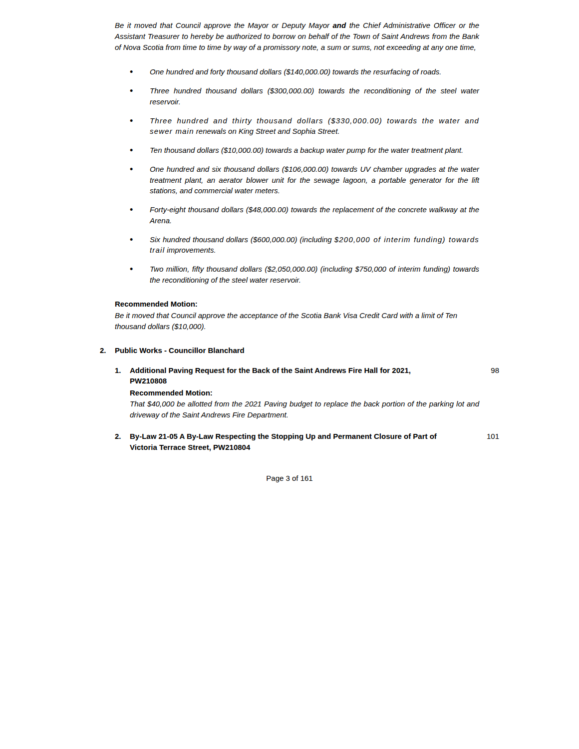Be it moved that Council approve the Mayor or Deputy Mayor and the Chief Administrative Officer or the Assistant Treasurer to hereby be authorized to borrow on behalf of the Town of Saint Andrews from the Bank of Nova Scotia from time to time by way of a promissory note, a sum or sums, not exceeding at any one time,
One hundred and forty thousand dollars ($140,000.00) towards the resurfacing of roads.
Three hundred thousand dollars ($300,000.00) towards the reconditioning of the steel water reservoir.
Three hundred and thirty thousand dollars ($330,000.00) towards the water and sewer main renewals on King Street and Sophia Street.
Ten thousand dollars ($10,000.00) towards a backup water pump for the water treatment plant.
One hundred and six thousand dollars ($106,000.00) towards UV chamber upgrades at the water treatment plant, an aerator blower unit for the sewage lagoon, a portable generator for the lift stations, and commercial water meters.
Forty-eight thousand dollars ($48,000.00) towards the replacement of the concrete walkway at the Arena.
Six hundred thousand dollars ($600,000.00) (including $200,000 of interim funding) towards trail improvements.
Two million, fifty thousand dollars ($2,050,000.00) (including $750,000 of interim funding) towards the reconditioning of the steel water reservoir.
Recommended Motion:
Be it moved that Council approve the acceptance of the Scotia Bank Visa Credit Card with a limit of Ten thousand dollars ($10,000).
2. Public Works - Councillor Blanchard
1.
Additional Paving Request for the Back of the Saint Andrews Fire Hall for 2021, PW21080898
Recommended Motion:
That $40,000 be allotted from the 2021 Paving budget to replace the back portion of the parking lot and driveway of the Saint Andrews Fire Department.
2.
By-Law 21-05 A By-Law Respecting the Stopping Up and Permanent Closure of Part of Victoria Terrace Street, PW210804101
Page 3 of 161